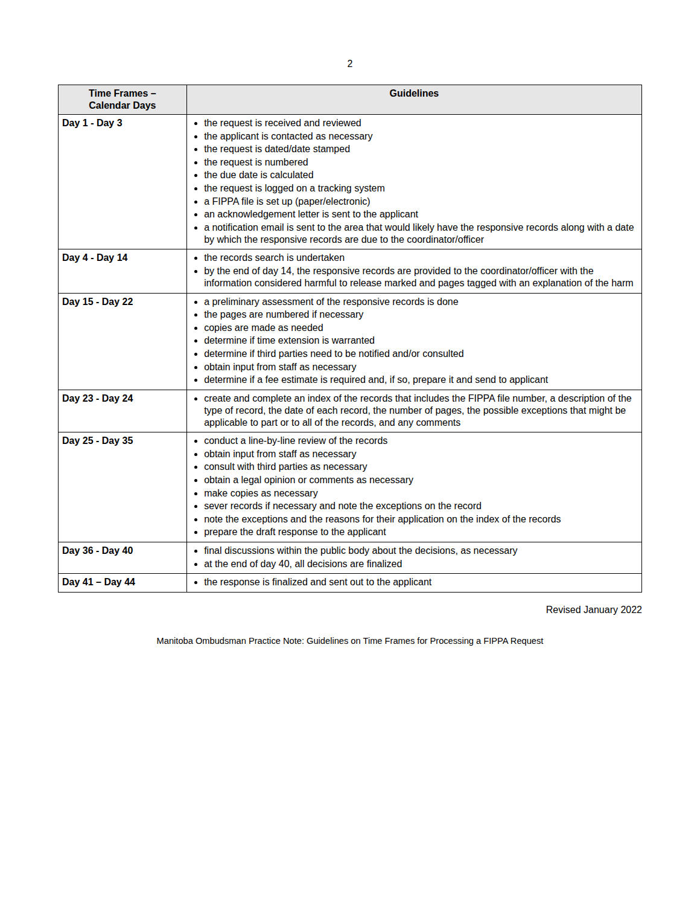2
| Time Frames – Calendar Days | Guidelines |
| --- | --- |
| Day 1 - Day 3 | the request is received and reviewed the applicant is contacted as necessary the request is dated/date stamped the request is numbered the due date is calculated the request is logged on a tracking system a FIPPA file is set up (paper/electronic) an acknowledgement letter is sent to the applicant a notification email is sent to the area that would likely have the responsive records along with a date by which the responsive records are due to the coordinator/officer |
| Day 4 - Day 14 | the records search is undertaken by the end of day 14, the responsive records are provided to the coordinator/officer with the information considered harmful to release marked and pages tagged with an explanation of the harm |
| Day 15 - Day 22 | a preliminary assessment of the responsive records is done the pages are numbered if necessary copies are made as needed determine if time extension is warranted determine if third parties need to be notified and/or consulted obtain input from staff as necessary determine if a fee estimate is required and, if so, prepare it and send to applicant |
| Day 23 - Day 24 | create and complete an index of the records that includes the FIPPA file number, a description of the type of record, the date of each record, the number of pages, the possible exceptions that might be applicable to part or to all of the records, and any comments |
| Day 25 - Day 35 | conduct a line-by-line review of the records obtain input from staff as necessary consult with third parties as necessary obtain a legal opinion or comments as necessary make copies as necessary sever records if necessary and note the exceptions on the record note the exceptions and the reasons for their application on the index of the records prepare the draft response to the applicant |
| Day 36 - Day 40 | final discussions within the public body about the decisions, as necessary at the end of day 40, all decisions are finalized |
| Day 41 – Day 44 | the response is finalized and sent out to the applicant |
Revised January 2022
Manitoba Ombudsman Practice Note: Guidelines on Time Frames for Processing a FIPPA Request